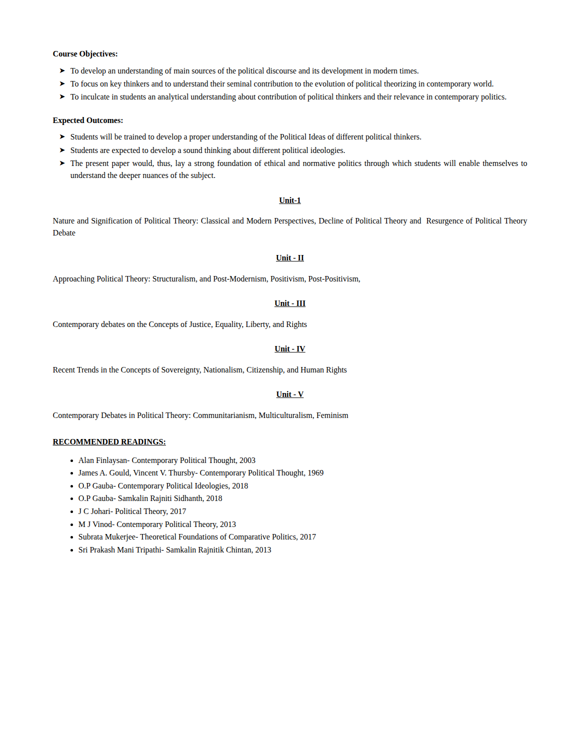Course Objectives:
To develop an understanding of main sources of the political discourse and its development in modern times.
To focus on key thinkers and to understand their seminal contribution to the evolution of political theorizing in contemporary world.
To inculcate in students an analytical understanding about contribution of political thinkers and their relevance in contemporary politics.
Expected Outcomes:
Students will be trained to develop a proper understanding of the Political Ideas of different political thinkers.
Students are expected to develop a sound thinking about different political ideologies.
The present paper would, thus, lay a strong foundation of ethical and normative politics through which students will enable themselves to understand the deeper nuances of the subject.
Unit-1
Nature and Signification of Political Theory: Classical and Modern Perspectives, Decline of Political Theory and Resurgence of Political Theory Debate
Unit - II
Approaching Political Theory: Structuralism, and Post-Modernism, Positivism, Post-Positivism,
Unit - III
Contemporary debates on the Concepts of Justice, Equality, Liberty, and Rights
Unit - IV
Recent Trends in the Concepts of Sovereignty, Nationalism, Citizenship, and Human Rights
Unit - V
Contemporary Debates in Political Theory: Communitarianism, Multiculturalism, Feminism
RECOMMENDED READINGS:
Alan Finlaysan- Contemporary Political Thought, 2003
James A. Gould, Vincent V. Thursby- Contemporary Political Thought, 1969
O.P Gauba- Contemporary Political Ideologies, 2018
O.P Gauba- Samkalin Rajniti Sidhanth, 2018
J C Johari- Political Theory, 2017
M J Vinod- Contemporary Political Theory, 2013
Subrata Mukerjee- Theoretical Foundations of Comparative Politics, 2017
Sri Prakash Mani Tripathi- Samkalin Rajnitik Chintan, 2013